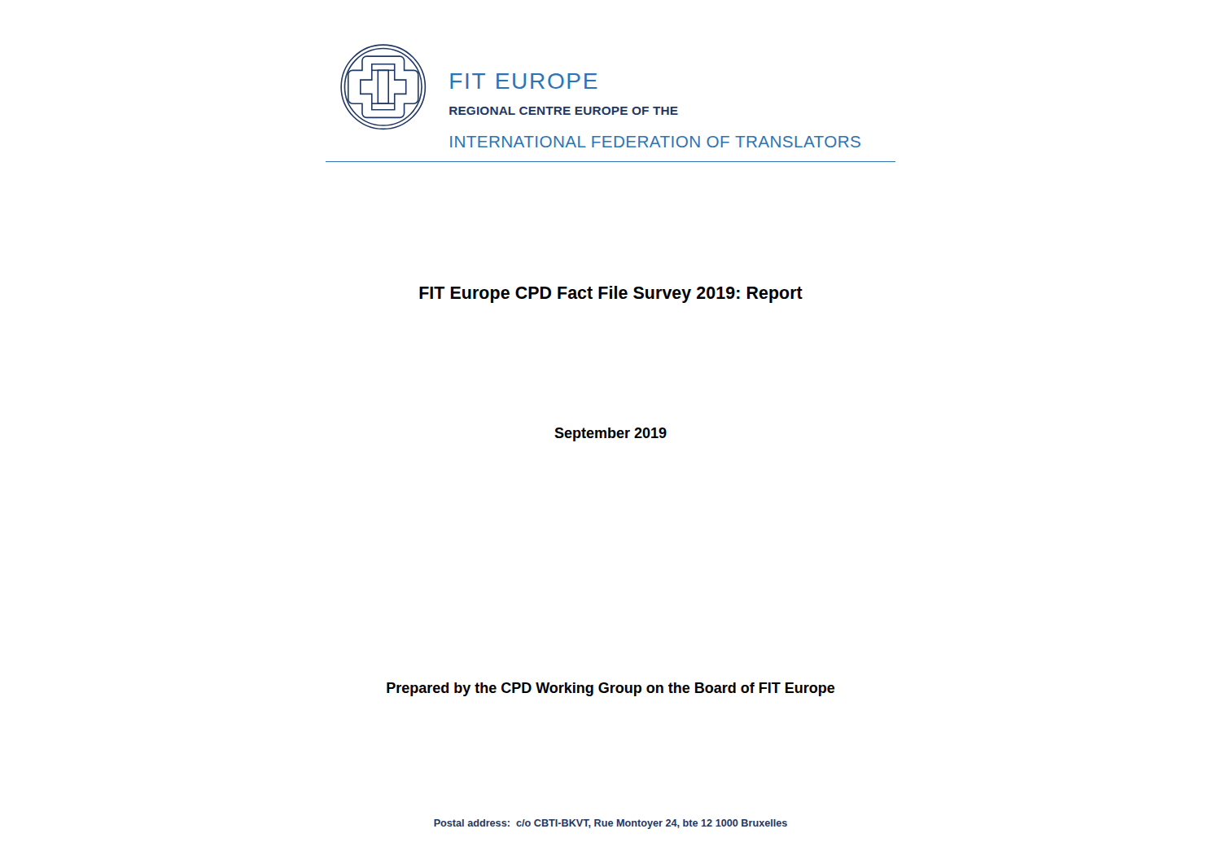FIT EUROPE
REGIONAL CENTRE EUROPE OF THE
INTERNATIONAL FEDERATION OF TRANSLATORS
FIT Europe CPD Fact File Survey 2019: Report
September 2019
Prepared by the CPD Working Group on the Board of FIT Europe
_______________________________________________________________________________________________________________________________
Postal address: c/o CBTI-BKVT, Rue Montoyer 24, bte 12 1000 Bruxelles